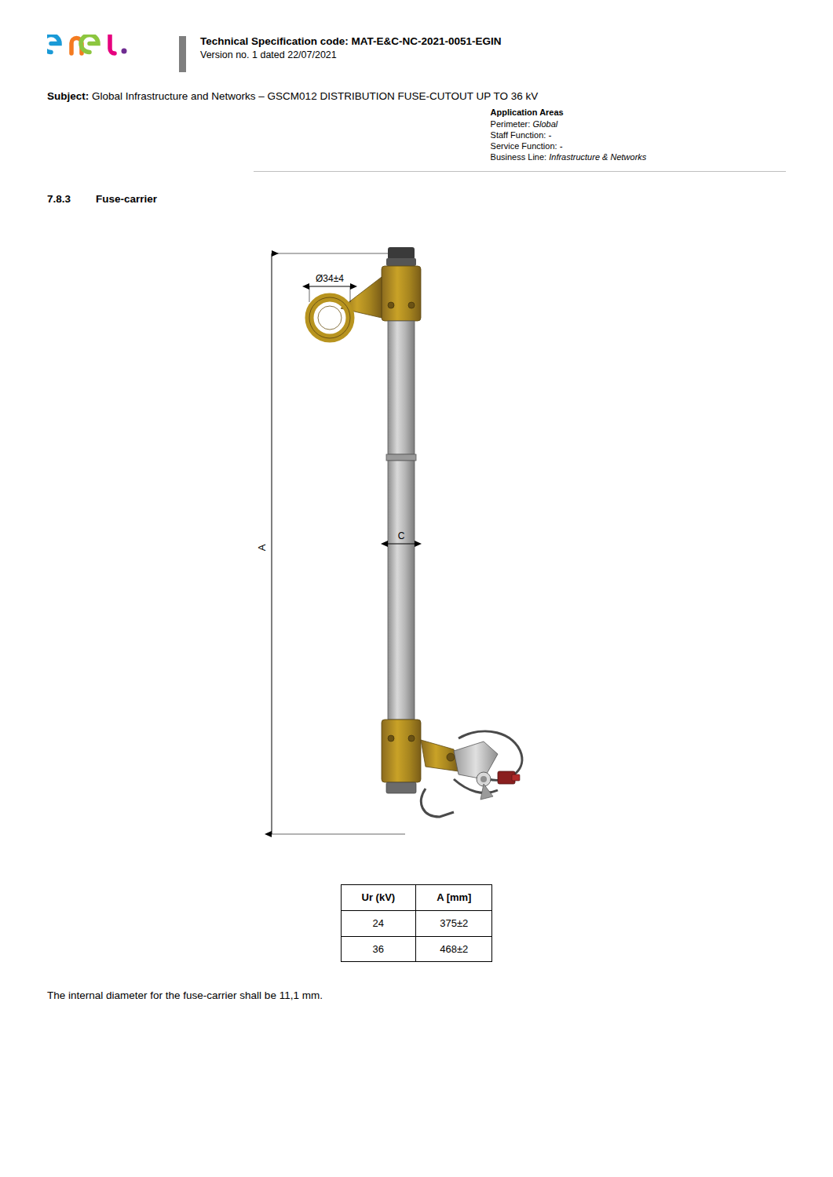Technical Specification code: MAT-E&C-NC-2021-0051-EGIN
Version no. 1 dated 22/07/2021
Subject: Global Infrastructure and Networks – GSCM012 DISTRIBUTION FUSE-CUTOUT UP TO 36 kV
Application Areas
Perimeter: Global
Staff Function: -
Service Function: -
Business Line: Infrastructure & Networks
7.8.3 Fuse-carrier
A Ø34±4 C
| Ur (kV) | A [mm] |
| --- | --- |
| 24 | 375±2 |
| 36 | 468±2 |
The internal diameter for the fuse-carrier shall be 11,1 mm.